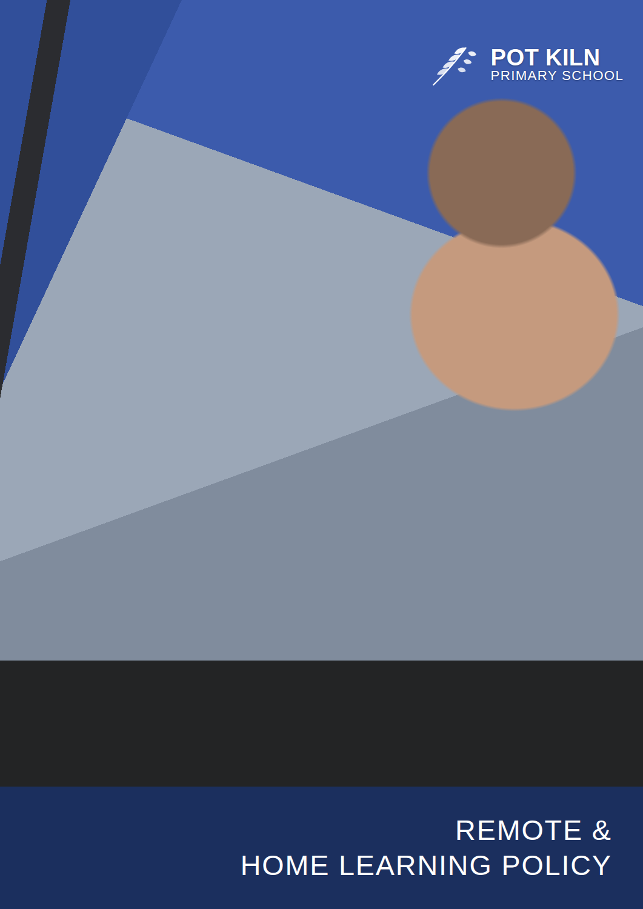POT KILN PRIMARY SCHOOL
REMOTE & HOME LEARNING POLICY